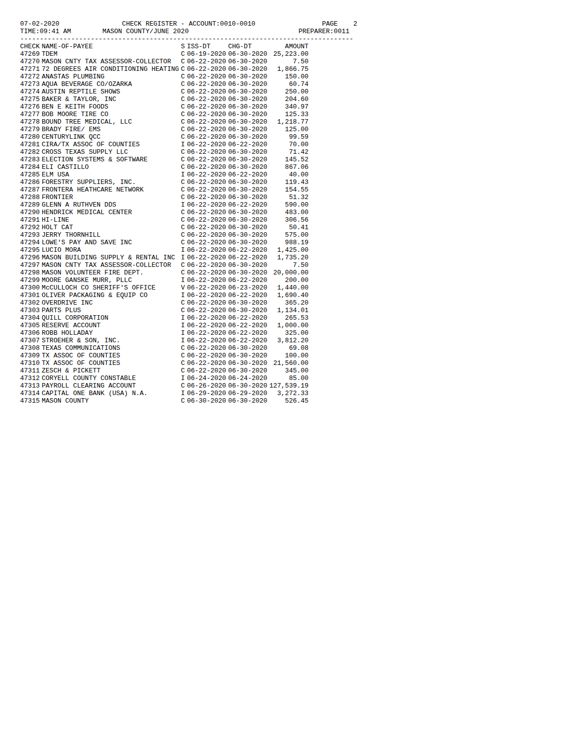07-02-2020                CHECK REGISTER - ACCOUNT:0010-0010                 PAGE    2
TIME:09:41 AM        MASON COUNTY/JUNE 2020                            PREPARER:0011
-------------------------------------------------------------------------------------
| CHECK | NAME-OF-PAYEE | S | ISS-DT | CHG-DT | AMOUNT |
| --- | --- | --- | --- | --- | --- |
| 47269 | TDEM | C | 06-19-2020 | 06-30-2020 | 25,223.00 |
| 47270 | MASON CNTY TAX ASSESSOR-COLLECTOR | C | 06-22-2020 | 06-30-2020 | 7.50 |
| 47271 | 72 DEGREES AIR CONDITIONING HEATING | C | 06-22-2020 | 06-30-2020 | 1,866.75 |
| 47272 | ANASTAS PLUMBING | C | 06-22-2020 | 06-30-2020 | 150.00 |
| 47273 | AQUA BEVERAGE CO/OZARKA | C | 06-22-2020 | 06-30-2020 | 60.74 |
| 47274 | AUSTIN REPTILE SHOWS | C | 06-22-2020 | 06-30-2020 | 250.00 |
| 47275 | BAKER & TAYLOR, INC | C | 06-22-2020 | 06-30-2020 | 204.60 |
| 47276 | BEN E KEITH FOODS | C | 06-22-2020 | 06-30-2020 | 340.97 |
| 47277 | BOB MOORE TIRE CO | C | 06-22-2020 | 06-30-2020 | 125.33 |
| 47278 | BOUND TREE MEDICAL, LLC | C | 06-22-2020 | 06-30-2020 | 1,218.77 |
| 47279 | BRADY FIRE/ EMS | C | 06-22-2020 | 06-30-2020 | 125.00 |
| 47280 | CENTURYLINK QCC | C | 06-22-2020 | 06-30-2020 | 99.59 |
| 47281 | CIRA/TX ASSOC OF COUNTIES | I | 06-22-2020 | 06-22-2020 | 70.00 |
| 47282 | CROSS TEXAS SUPPLY LLC | C | 06-22-2020 | 06-30-2020 | 71.42 |
| 47283 | ELECTION SYSTEMS & SOFTWARE | C | 06-22-2020 | 06-30-2020 | 145.52 |
| 47284 | ELI CASTILLO | C | 06-22-2020 | 06-30-2020 | 867.06 |
| 47285 | ELM USA | I | 06-22-2020 | 06-22-2020 | 40.00 |
| 47286 | FORESTRY SUPPLIERS, INC. | C | 06-22-2020 | 06-30-2020 | 119.43 |
| 47287 | FRONTERA HEATHCARE NETWORK | C | 06-22-2020 | 06-30-2020 | 154.55 |
| 47288 | FRONTIER | C | 06-22-2020 | 06-30-2020 | 51.32 |
| 47289 | GLENN A RUTHVEN DDS | I | 06-22-2020 | 06-22-2020 | 590.00 |
| 47290 | HENDRICK MEDICAL CENTER | C | 06-22-2020 | 06-30-2020 | 483.00 |
| 47291 | HI-LINE | C | 06-22-2020 | 06-30-2020 | 306.56 |
| 47292 | HOLT CAT | C | 06-22-2020 | 06-30-2020 | 50.41 |
| 47293 | JERRY THORNHILL | C | 06-22-2020 | 06-30-2020 | 575.00 |
| 47294 | LOWE'S PAY AND SAVE INC | C | 06-22-2020 | 06-30-2020 | 988.19 |
| 47295 | LUCIO MORA | I | 06-22-2020 | 06-22-2020 | 1,425.00 |
| 47296 | MASON BUILDING SUPPLY & RENTAL INC | I | 06-22-2020 | 06-22-2020 | 1,735.20 |
| 47297 | MASON CNTY TAX ASSESSOR-COLLECTOR | C | 06-22-2020 | 06-30-2020 | 7.50 |
| 47298 | MASON VOLUNTEER FIRE DEPT. | C | 06-22-2020 | 06-30-2020 | 20,000.00 |
| 47299 | MOORE GANSKE MURR, PLLC | I | 06-22-2020 | 06-22-2020 | 200.00 |
| 47300 | McCULLOCH CO SHERIFF'S OFFICE | V | 06-22-2020 | 06-23-2020 | 1,440.00 |
| 47301 | OLIVER PACKAGING & EQUIP CO | I | 06-22-2020 | 06-22-2020 | 1,690.40 |
| 47302 | OVERDRIVE INC | C | 06-22-2020 | 06-30-2020 | 365.20 |
| 47303 | PARTS PLUS | C | 06-22-2020 | 06-30-2020 | 1,134.01 |
| 47304 | QUILL CORPORATION | I | 06-22-2020 | 06-22-2020 | 265.53 |
| 47305 | RESERVE ACCOUNT | I | 06-22-2020 | 06-22-2020 | 1,000.00 |
| 47306 | ROBB HOLLADAY | I | 06-22-2020 | 06-22-2020 | 325.00 |
| 47307 | STROEHER & SON, INC. | I | 06-22-2020 | 06-22-2020 | 3,812.20 |
| 47308 | TEXAS COMMUNICATIONS | C | 06-22-2020 | 06-30-2020 | 69.08 |
| 47309 | TX ASSOC OF COUNTIES | C | 06-22-2020 | 06-30-2020 | 100.00 |
| 47310 | TX ASSOC OF COUNTIES | C | 06-22-2020 | 06-30-2020 | 21,560.00 |
| 47311 | ZESCH & PICKETT | C | 06-22-2020 | 06-30-2020 | 345.00 |
| 47312 | CORYELL COUNTY CONSTABLE | I | 06-24-2020 | 06-24-2020 | 85.00 |
| 47313 | PAYROLL CLEARING ACCOUNT | C | 06-26-2020 | 06-30-2020 | 127,539.19 |
| 47314 | CAPITAL ONE BANK (USA) N.A. | I | 06-29-2020 | 06-29-2020 | 3,272.33 |
| 47315 | MASON COUNTY | C | 06-30-2020 | 06-30-2020 | 526.45 |